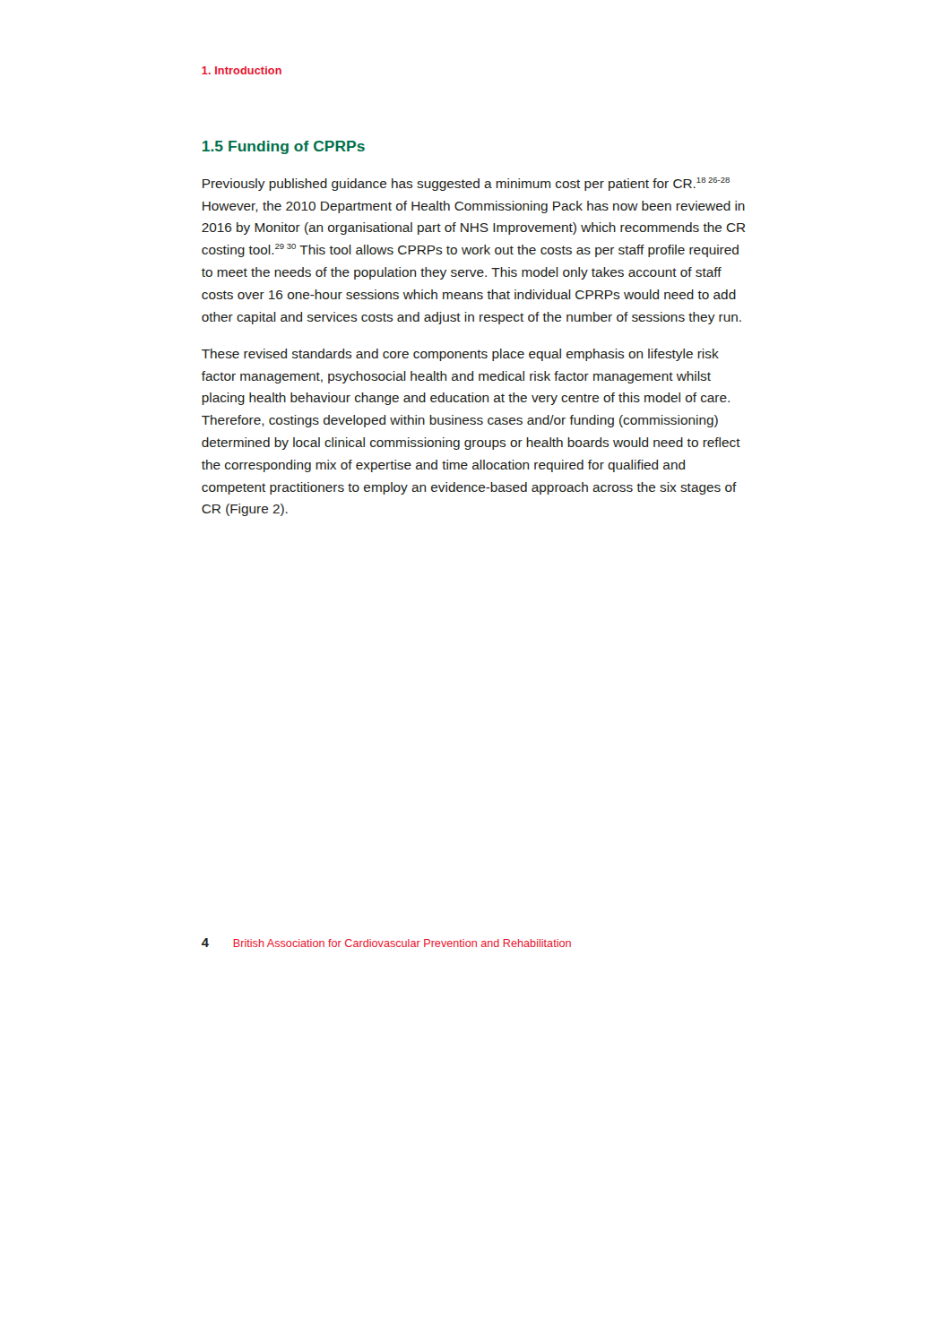1. Introduction
1.5 Funding of CPRPs
Previously published guidance has suggested a minimum cost per patient for CR.18 26-28 However, the 2010 Department of Health Commissioning Pack has now been reviewed in 2016 by Monitor (an organisational part of NHS Improvement) which recommends the CR costing tool.29 30 This tool allows CPRPs to work out the costs as per staff profile required to meet the needs of the population they serve. This model only takes account of staff costs over 16 one-hour sessions which means that individual CPRPs would need to add other capital and services costs and adjust in respect of the number of sessions they run.
These revised standards and core components place equal emphasis on lifestyle risk factor management, psychosocial health and medical risk factor management whilst placing health behaviour change and education at the very centre of this model of care. Therefore, costings developed within business cases and/or funding (commissioning) determined by local clinical commissioning groups or health boards would need to reflect the corresponding mix of expertise and time allocation required for qualified and competent practitioners to employ an evidence-based approach across the six stages of CR (Figure 2).
4 British Association for Cardiovascular Prevention and Rehabilitation